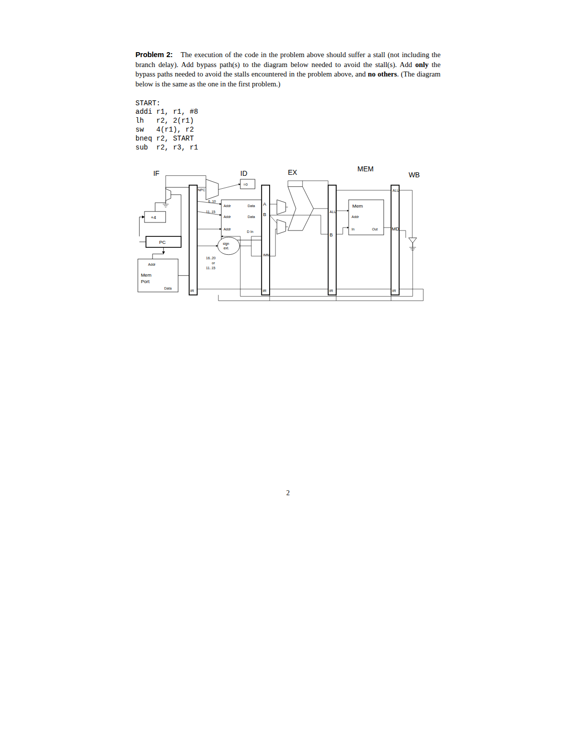Problem 2: The execution of the code in the problem above should suffer a stall (not including the branch delay). Add bypass path(s) to the diagram below needed to avoid the stall(s). Add only the bypass paths needed to avoid the stalls encountered in the problem above, and no others. (The diagram below is the same as the one in the first problem.)
START:
addi r1, r1, #8
lh   r2, 2(r1)
sw   4(r1), r2
bneq r2, START
sub  r2, r3, r1
IF ID EX MEM WB +4 PC Addr Mem Port Data IR NPC =0 Addr Data Addr Data Addr D In 6..10 11..15 16..20 or 11..15 sign ext. A B IMM IR ALU B IR Mem Addr In Out ALU MD IR
2